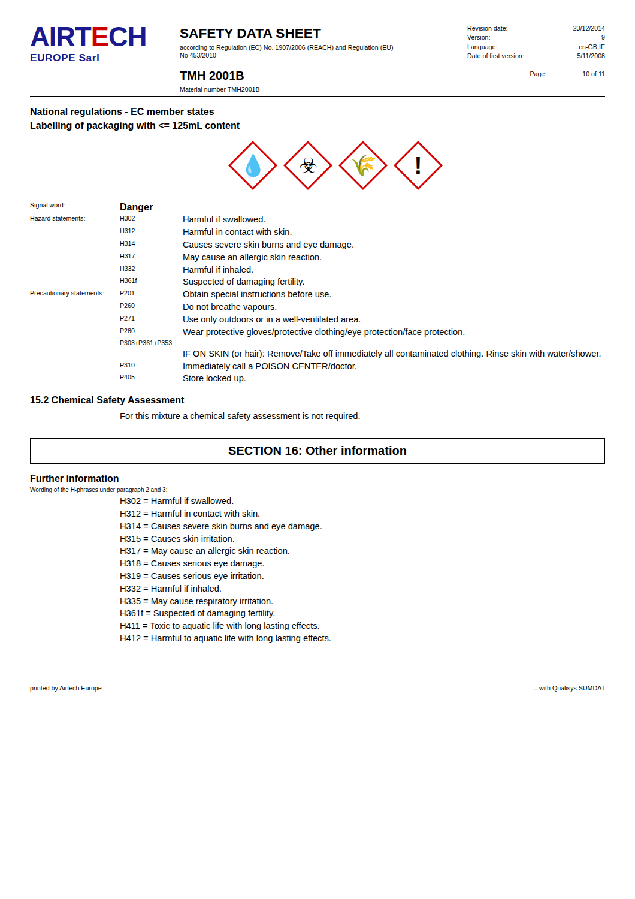AIRTECH
EUROPE Sarl
SAFETY DATA SHEET
according to Regulation (EC) No. 1907/2006 (REACH) and Regulation (EU)
No 453/2010
TMH 2001B
Material number TMH2001B
| Revision date: | 23/12/2014 |
| Version: | 9 |
| Language: | en-GB,IE |
| Date of first version: | 5/11/2008 |
Page: 10 of 11
National regulations - EC member states
Labelling of packaging with <= 125mL content
💧
☣
🌾
!
| Signal word: | Danger | |
| Hazard statements: | H302 | Harmful if swallowed. |
| | H312 | Harmful in contact with skin. |
| | H314 | Causes severe skin burns and eye damage. |
| | H317 | May cause an allergic skin reaction. |
| | H332 | Harmful if inhaled. |
| | H361f | Suspected of damaging fertility. |
| Precautionary statements: | P201 | Obtain special instructions before use. |
| | P260 | Do not breathe vapours. |
| | P271 | Use only outdoors or in a well-ventilated area. |
| | P280 | Wear protective gloves/protective clothing/eye protection/face protection. |
| | P303+P361+P353 | |
| | | IF ON SKIN (or hair): Remove/Take off immediately all contaminated clothing. Rinse skin with water/shower. |
| | P310 | Immediately call a POISON CENTER/doctor. |
| | P405 | Store locked up. |
15.2 Chemical Safety Assessment
For this mixture a chemical safety assessment is not required.
SECTION 16: Other information
Further information
Wording of the H-phrases under paragraph 2 and 3:
H302 = Harmful if swallowed.
H312 = Harmful in contact with skin.
H314 = Causes severe skin burns and eye damage.
H315 = Causes skin irritation.
H317 = May cause an allergic skin reaction.
H318 = Causes serious eye damage.
H319 = Causes serious eye irritation.
H332 = Harmful if inhaled.
H335 = May cause respiratory irritation.
H361f = Suspected of damaging fertility.
H411 = Toxic to aquatic life with long lasting effects.
H412 = Harmful to aquatic life with long lasting effects.
printed by Airtech Europe ... with Qualisys SUMDAT